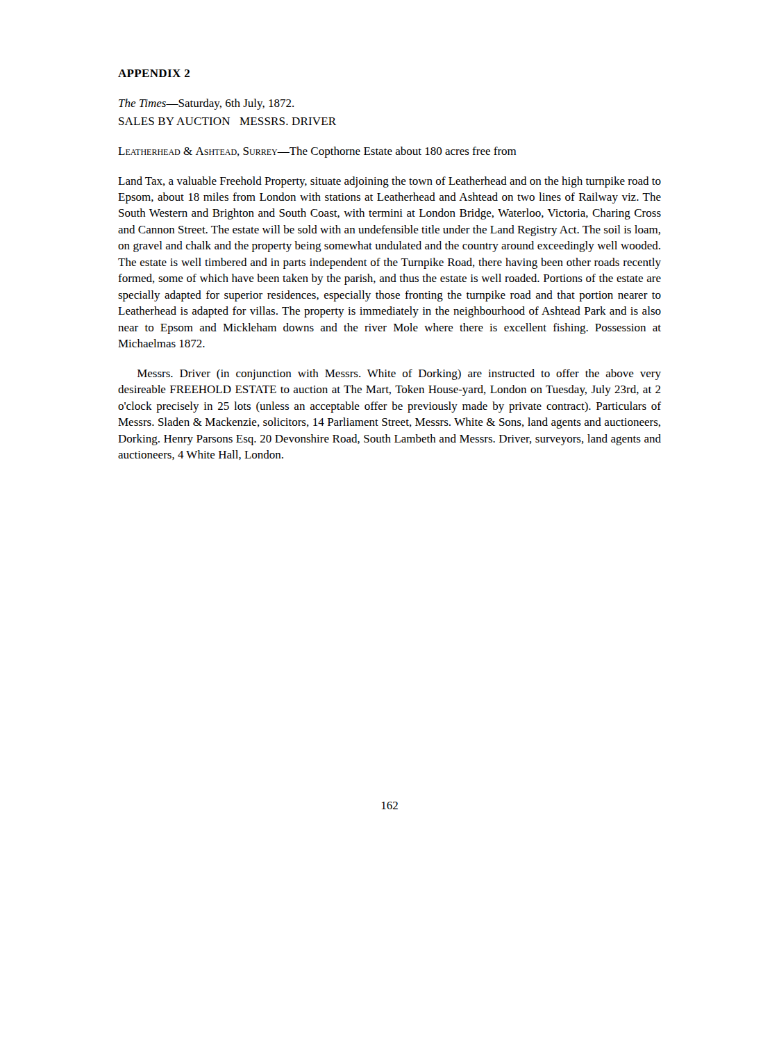APPENDIX 2
The Times—Saturday, 6th July, 1872.
SALES BY AUCTION MESSRS. DRIVER
Leatherhead & Ashtead, Surrey—The Copthorne Estate about 180 acres free from
Land Tax, a valuable Freehold Property, situate adjoining the town of Leatherhead and on the high turnpike road to Epsom, about 18 miles from London with stations at Leatherhead and Ashtead on two lines of Railway viz. The South Western and Brighton and South Coast, with termini at London Bridge, Waterloo, Victoria, Charing Cross and Cannon Street. The estate will be sold with an undefensible title under the Land Registry Act. The soil is loam, on gravel and chalk and the property being somewhat undulated and the country around exceedingly well wooded. The estate is well timbered and in parts independent of the Turnpike Road, there having been other roads recently formed, some of which have been taken by the parish, and thus the estate is well roaded. Portions of the estate are specially adapted for superior residences, especially those fronting the turnpike road and that portion nearer to Leatherhead is adapted for villas. The property is immediately in the neighbourhood of Ashtead Park and is also near to Epsom and Mickleham downs and the river Mole where there is excellent fishing. Possession at Michaelmas 1872.
Messrs. Driver (in conjunction with Messrs. White of Dorking) are instructed to offer the above very desireable FREEHOLD ESTATE to auction at The Mart, Token House-yard, London on Tuesday, July 23rd, at 2 o'clock precisely in 25 lots (unless an acceptable offer be previously made by private contract). Particulars of Messrs. Sladen & Mackenzie, solicitors, 14 Parliament Street, Messrs. White & Sons, land agents and auctioneers, Dorking. Henry Parsons Esq. 20 Devonshire Road, South Lambeth and Messrs. Driver, surveyors, land agents and auctioneers, 4 White Hall, London.
162